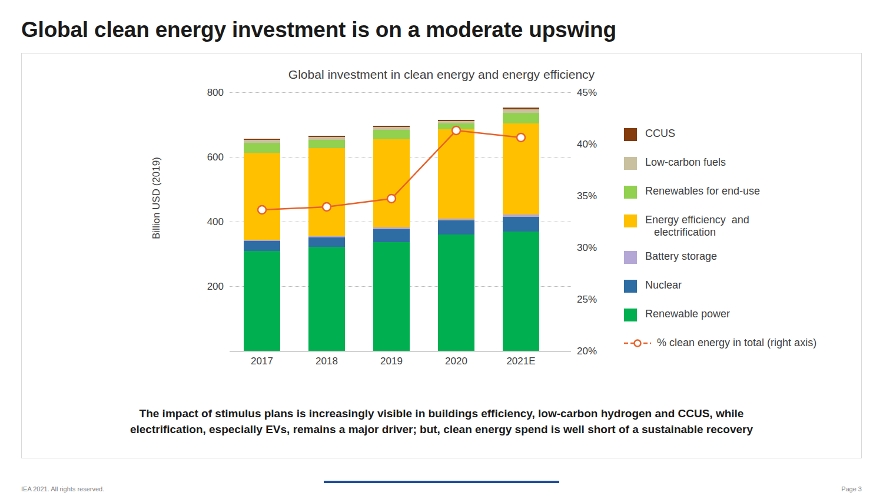Global clean energy investment is on a moderate upswing
Global investment in clean energy and energy efficiency
Billion USD (2019)
800
600
400
200
45%
40%
35%
30%
25%
20%
2017
2018
2019
2020
2021E
CCUS
Low-carbon fuels
Renewables for end-use
Energy efficiency and
electrification
Battery storage
Nuclear
Renewable power
% clean energy in total (right axis)
The impact of stimulus plans is increasingly visible in buildings efficiency, low-carbon hydrogen and CCUS, while
electrification, especially EVs, remains a major driver; but, clean energy spend is well short of a sustainable recovery
IEA 2021. All rights reserved. Page 3